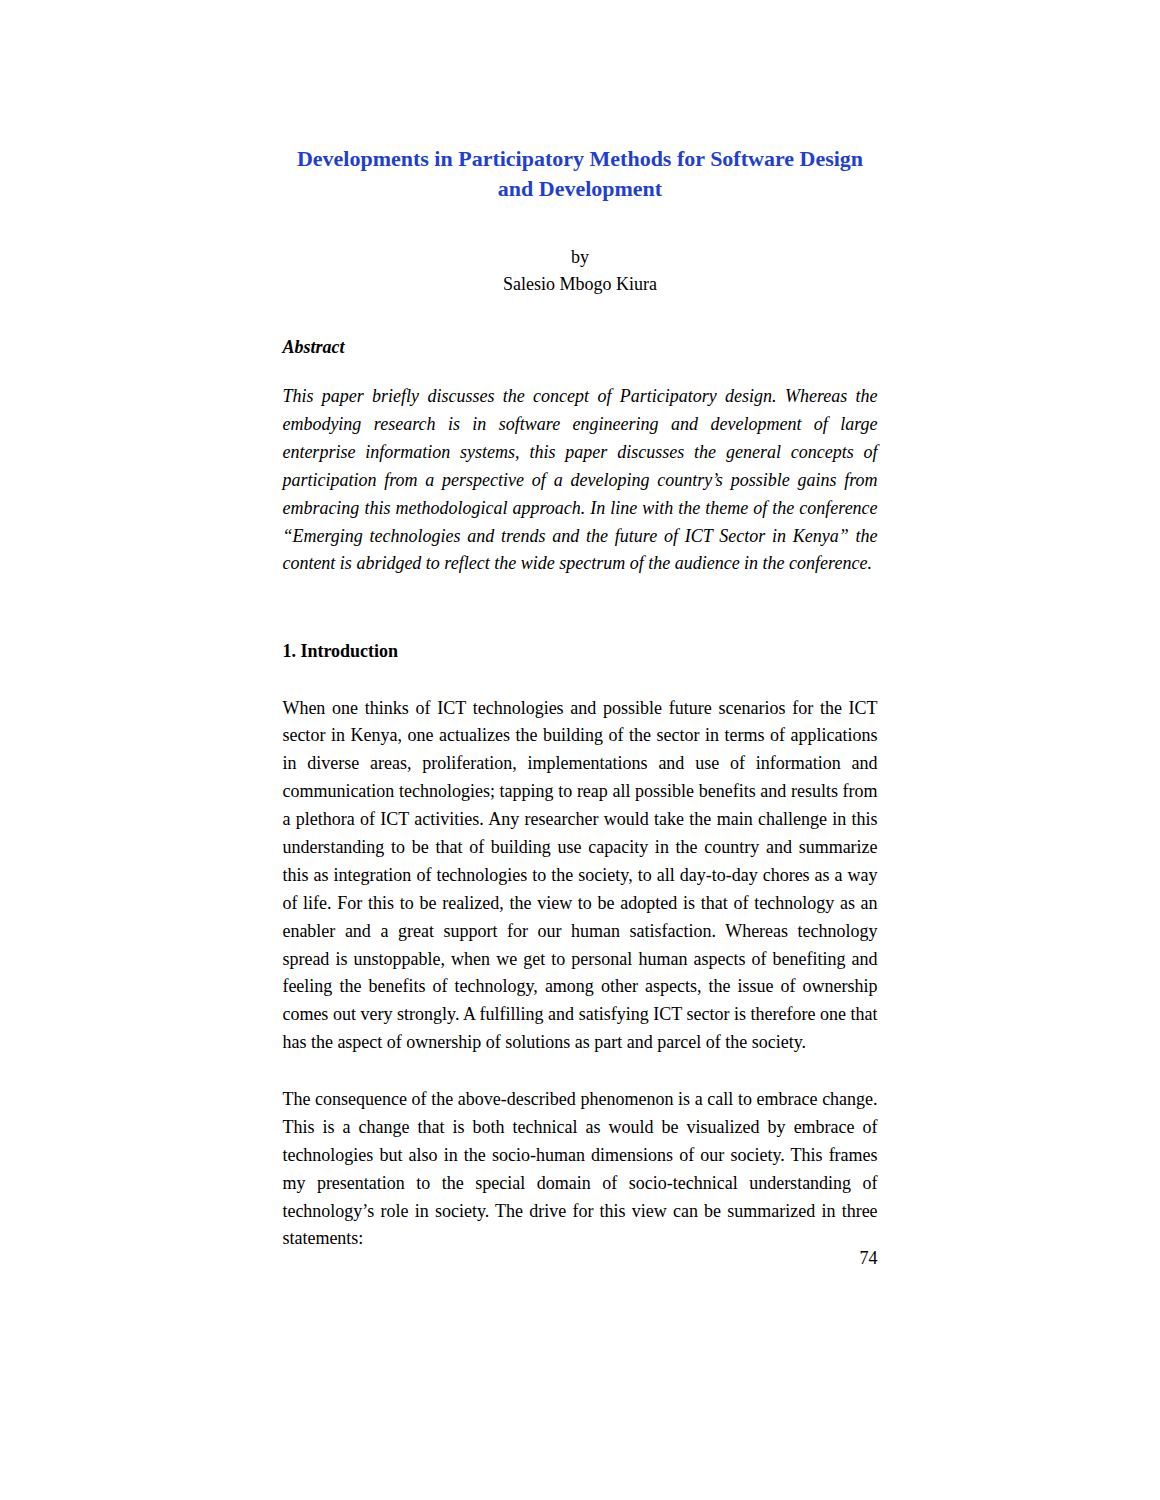Developments in Participatory Methods for Software Design and Development
by
Salesio Mbogo Kiura
Abstract
This paper briefly discusses the concept of Participatory design. Whereas the embodying research is in software engineering and development of large enterprise information systems, this paper discusses the general concepts of participation from a perspective of a developing country’s possible gains from embracing this methodological approach. In line with the theme of the conference “Emerging technologies and trends and the future of ICT Sector in Kenya” the content is abridged to reflect the wide spectrum of the audience in the conference.
1. Introduction
When one thinks of ICT technologies and possible future scenarios for the ICT sector in Kenya, one actualizes the building of the sector in terms of applications in diverse areas, proliferation, implementations and use of information and communication technologies; tapping to reap all possible benefits and results from a plethora of ICT activities. Any researcher would take the main challenge in this understanding to be that of building use capacity in the country and summarize this as integration of technologies to the society, to all day-to-day chores as a way of life. For this to be realized, the view to be adopted is that of technology as an enabler and a great support for our human satisfaction. Whereas technology spread is unstoppable, when we get to personal human aspects of benefiting and feeling the benefits of technology, among other aspects, the issue of ownership comes out very strongly. A fulfilling and satisfying ICT sector is therefore one that has the aspect of ownership of solutions as part and parcel of the society.
The consequence of the above-described phenomenon is a call to embrace change. This is a change that is both technical as would be visualized by embrace of technologies but also in the socio-human dimensions of our society. This frames my presentation to the special domain of socio-technical understanding of technology’s role in society. The drive for this view can be summarized in three statements:
74